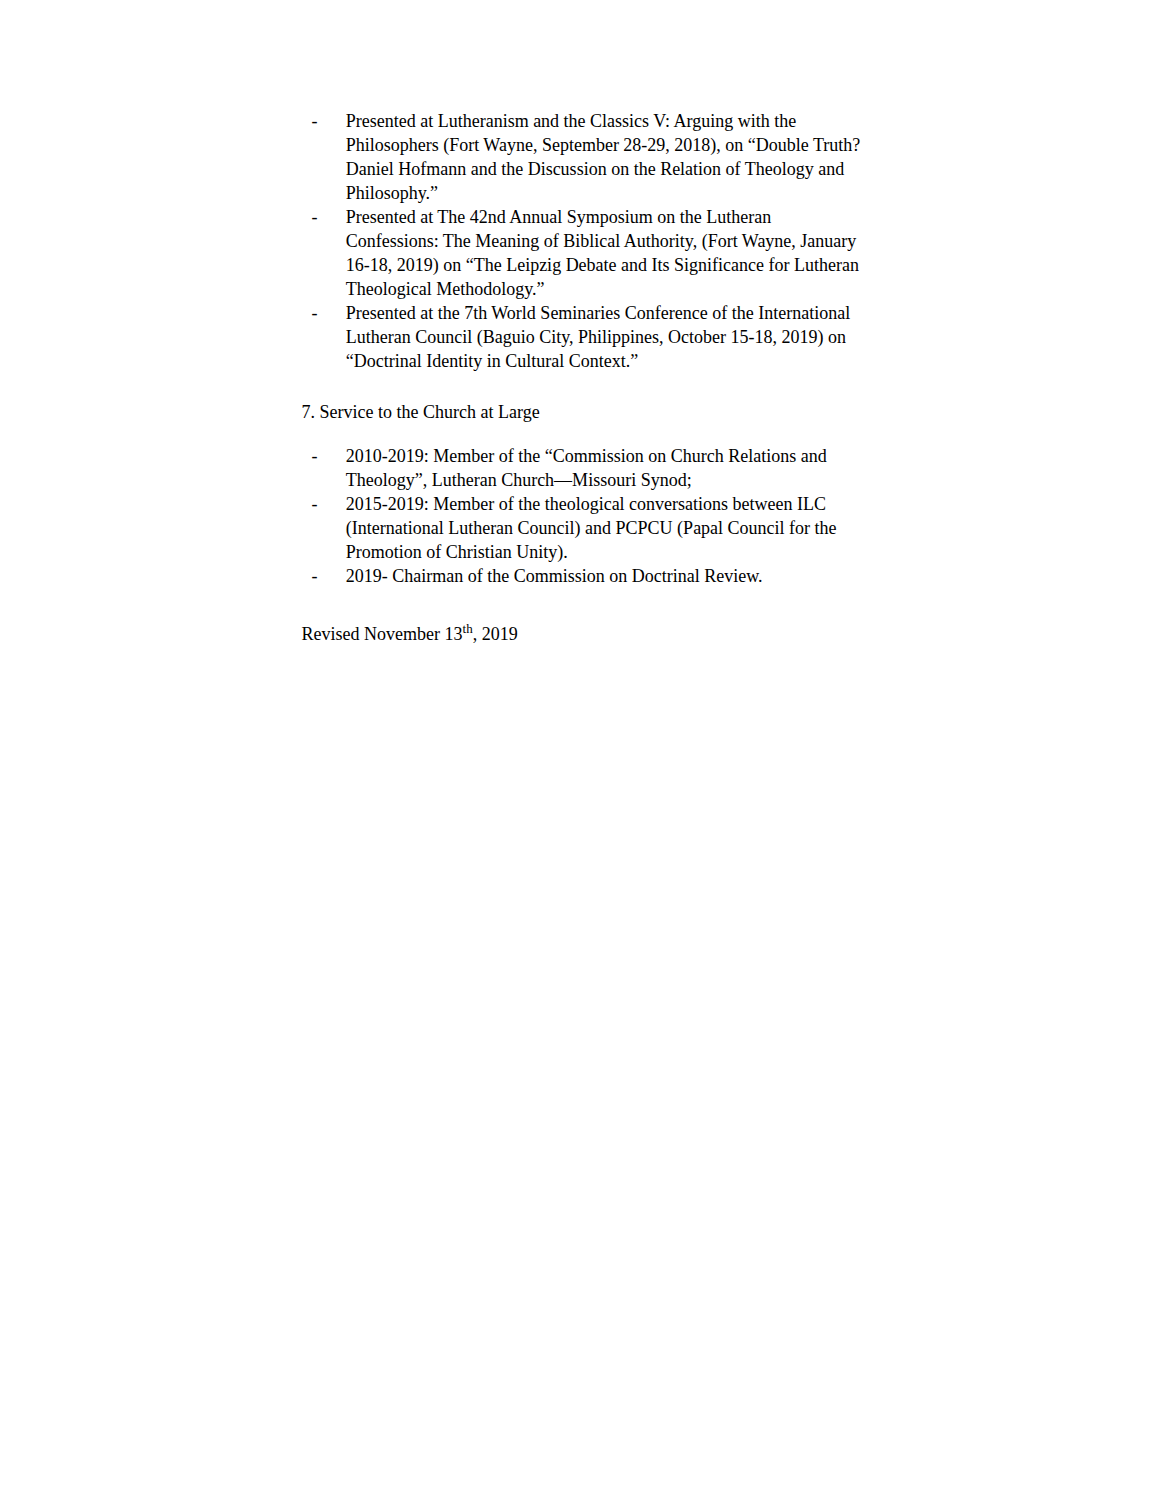Presented at Lutheranism and the Classics V: Arguing with the Philosophers (Fort Wayne, September 28-29, 2018), on “Double Truth? Daniel Hofmann and the Discussion on the Relation of Theology and Philosophy.”
Presented at The 42nd Annual Symposium on the Lutheran Confessions: The Meaning of Biblical Authority, (Fort Wayne, January 16-18, 2019) on “The Leipzig Debate and Its Significance for Lutheran Theological Methodology.”
Presented at the 7th World Seminaries Conference of the International Lutheran Council (Baguio City, Philippines, October 15-18, 2019) on “Doctrinal Identity in Cultural Context.”
7. Service to the Church at Large
2010-2019: Member of the “Commission on Church Relations and Theology”, Lutheran Church—Missouri Synod;
2015-2019: Member of the theological conversations between ILC (International Lutheran Council) and PCPCU (Papal Council for the Promotion of Christian Unity).
2019- Chairman of the Commission on Doctrinal Review.
Revised November 13th, 2019